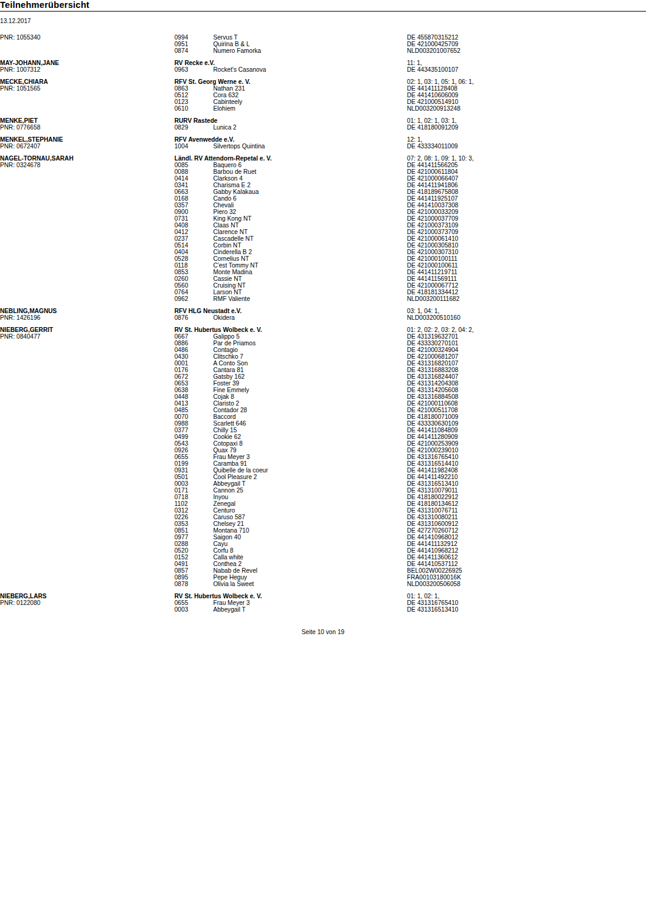Teilnehmerübersicht
13.12.2017
| PNR: 1055340 | 0994 | Servus T | DE 455870315212 |
| | 0951 | Quirina B & L | DE 421000425709 |
| | 0874 | Numero Famorka | NLD003201007652 |
| MAY-JOHANN,JANE | RV Recke e.V. | 11: 1, |
| PNR: 1007312 | 0963 | Rocket's Casanova | DE 443435100107 |
| MECKE,CHIARA | RFV St. Georg Werne e. V. | 02: 1, 03: 1, 05: 1, 06: 1, |
| PNR: 1051565 | 0863 | Nathan 231 | DE 441411128408 |
| | 0512 | Cora 632 | DE 441410606009 |
| | 0123 | Cabinteely | DE 421000514910 |
| | 0610 | Elohiem | NLD003200913248 |
| MENKE,PIET | RURV Rastede | 01: 1, 02: 1, 03: 1, |
| PNR: 0776658 | 0829 | Lunica 2 | DE 418180091209 |
| MENKEL,STEPHANIE | RFV Avenwedde e.V. | 12: 1, |
| PNR: 0672407 | 1004 | Silvertops Quintina | DE 433334011009 |
| NAGEL-TORNAU,SARAH | Ländl. RV Attendorn-Repetal e. V. | 07: 2, 08: 1, 09: 1, 10: 3, |
| PNR: 0324678 | 0085 | Baquero 6 | DE 441411566205 |
| | 0088 | Barbou de Ruet | DE 421000611804 |
| | 0414 | Clarkson 4 | DE 421000066407 |
| | 0341 | Charisma E 2 | DE 441411941806 |
| | 0663 | Gabby Kalakaua | DE 418189675808 |
| | 0168 | Cando 6 | DE 441411925107 |
| | 0357 | Chevali | DE 441410037308 |
| | 0900 | Piero 32 | DE 421000033209 |
| | 0731 | King Kong NT | DE 421000037709 |
| | 0408 | Claas NT | DE 421000373109 |
| | 0412 | Clarence NT | DE 421000373709 |
| | 0237 | Cascadelle NT | DE 421000061410 |
| | 0514 | Corbin NT | DE 421000305810 |
| | 0404 | Cinderella B 2 | DE 421000307310 |
| | 0528 | Cornelius NT | DE 421000100111 |
| | 0118 | C'est Tommy NT | DE 421000100611 |
| | 0853 | Monte Madina | DE 441411219711 |
| | 0260 | Cassie NT | DE 441411569111 |
| | 0560 | Cruising NT | DE 421000067712 |
| | 0764 | Larson NT | DE 418181334412 |
| | 0962 | RMF Valiente | NLD003200111682 |
| NEBLING,MAGNUS | RFV HLG Neustadt e.V. | 03: 1, 04: 1, |
| PNR: 1426196 | 0876 | Okidera | NLD003200510160 |
| NIEBERG,GERRIT | RV St. Hubertus Wolbeck e. V. | 01: 2, 02: 2, 03: 2, 04: 2, |
| PNR: 0840477 | 0667 | Galippo 5 | DE 431319632701 |
| | 0886 | Par de Priamos | DE 433330270101 |
| | 0486 | Contagio | DE 421000324904 |
| | 0430 | Clitschko 7 | DE 421000681207 |
| | 0001 | A Conto Son | DE 431316820107 |
| | 0176 | Cantara 81 | DE 431316883208 |
| | 0672 | Gatsby 162 | DE 431316824407 |
| | 0653 | Foster 39 | DE 431314204308 |
| | 0638 | Fine Emmely | DE 431314205608 |
| | 0448 | Cojak 8 | DE 431316884508 |
| | 0413 | Claristo 2 | DE 421000110608 |
| | 0485 | Contador 28 | DE 421000511708 |
| | 0070 | Baccord | DE 418180071009 |
| | 0988 | Scarlett 646 | DE 433330630109 |
| | 0377 | Chilly 15 | DE 441411084809 |
| | 0499 | Cookie 62 | DE 441411280909 |
| | 0543 | Cotopaxi 8 | DE 421000253909 |
| | 0926 | Quax 79 | DE 421000239010 |
| | 0655 | Frau Meyer 3 | DE 431316765410 |
| | 0199 | Caramba 91 | DE 431316514410 |
| | 0931 | Quibelle de la coeur | DE 441411982408 |
| | 0501 | Cool Pleasure 2 | DE 441411492210 |
| | 0003 | Abbeygail T | DE 431316513410 |
| | 0171 | Cannon 25 | DE 431310079011 |
| | 0718 | Inyou | DE 418180022912 |
| | 1102 | Zenegal | DE 418180134612 |
| | 0312 | Centuro | DE 431310076711 |
| | 0226 | Caruso 587 | DE 431310080211 |
| | 0353 | Chelsey 21 | DE 431310600912 |
| | 0851 | Montana 710 | DE 427270260712 |
| | 0977 | Saigon 40 | DE 441410968012 |
| | 0288 | Cayu | DE 441411132912 |
| | 0520 | Corfu 8 | DE 441410968212 |
| | 0152 | Calla white | DE 441411360612 |
| | 0491 | Conthea 2 | DE 441410537112 |
| | 0857 | Nabab de Revel | BEL002W00226925 |
| | 0895 | Pepe Heguy | FRA00103180016K |
| | 0878 | Olivia la Sweet | NLD003200506058 |
| NIEBERG,LARS | RV St. Hubertus Wolbeck e. V. | 01: 1, 02: 1, |
| PNR: 0122080 | 0655 | Frau Meyer 3 | DE 431316765410 |
| | 0003 | Abbeygail T | DE 431316513410 |
Seite 10 von 19